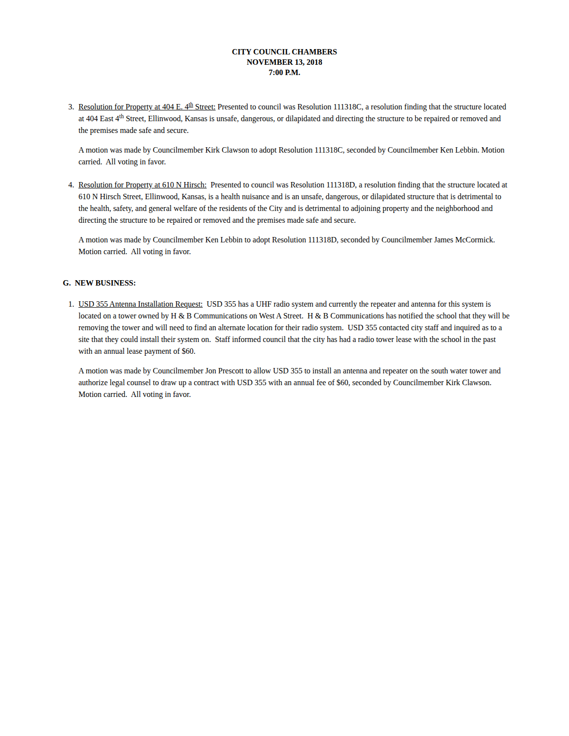CITY COUNCIL CHAMBERS
NOVEMBER 13, 2018
7:00 P.M.
Resolution for Property at 404 E. 4th Street: Presented to council was Resolution 111318C, a resolution finding that the structure located at 404 East 4th Street, Ellinwood, Kansas is unsafe, dangerous, or dilapidated and directing the structure to be repaired or removed and the premises made safe and secure.
A motion was made by Councilmember Kirk Clawson to adopt Resolution 111318C, seconded by Councilmember Ken Lebbin. Motion carried. All voting in favor.
Resolution for Property at 610 N Hirsch: Presented to council was Resolution 111318D, a resolution finding that the structure located at 610 N Hirsch Street, Ellinwood, Kansas, is a health nuisance and is an unsafe, dangerous, or dilapidated structure that is detrimental to the health, safety, and general welfare of the residents of the City and is detrimental to adjoining property and the neighborhood and directing the structure to be repaired or removed and the premises made safe and secure.
A motion was made by Councilmember Ken Lebbin to adopt Resolution 111318D, seconded by Councilmember James McCormick. Motion carried. All voting in favor.
G. NEW BUSINESS:
USD 355 Antenna Installation Request: USD 355 has a UHF radio system and currently the repeater and antenna for this system is located on a tower owned by H & B Communications on West A Street. H & B Communications has notified the school that they will be removing the tower and will need to find an alternate location for their radio system. USD 355 contacted city staff and inquired as to a site that they could install their system on. Staff informed council that the city has had a radio tower lease with the school in the past with an annual lease payment of $60.
A motion was made by Councilmember Jon Prescott to allow USD 355 to install an antenna and repeater on the south water tower and authorize legal counsel to draw up a contract with USD 355 with an annual fee of $60, seconded by Councilmember Kirk Clawson. Motion carried. All voting in favor.